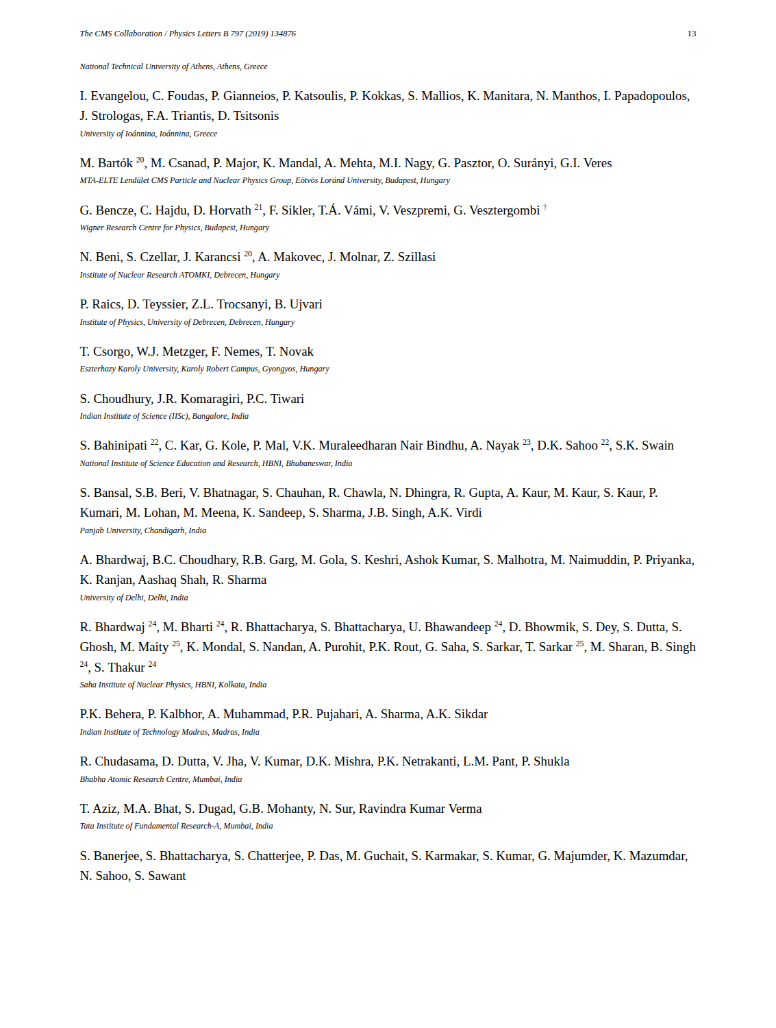The CMS Collaboration / Physics Letters B 797 (2019) 134876 13
National Technical University of Athens, Athens, Greece
I. Evangelou, C. Foudas, P. Gianneios, P. Katsoulis, P. Kokkas, S. Mallios, K. Manitara, N. Manthos, I. Papadopoulos, J. Strologas, F.A. Triantis, D. Tsitsonis
University of Ioánnina, Ioánnina, Greece
M. Bartók 20, M. Csanad, P. Major, K. Mandal, A. Mehta, M.I. Nagy, G. Pasztor, O. Surányi, G.I. Veres
MTA-ELTE Lendület CMS Particle and Nuclear Physics Group, Eötvös Loránd University, Budapest, Hungary
G. Bencze, C. Hajdu, D. Horvath 21, F. Sikler, T.Á. Vámi, V. Veszpremi, G. Vesztergombi †
Wigner Research Centre for Physics, Budapest, Hungary
N. Beni, S. Czellar, J. Karancsi 20, A. Makovec, J. Molnar, Z. Szillasi
Institute of Nuclear Research ATOMKI, Debrecen, Hungary
P. Raics, D. Teyssier, Z.L. Trocsanyi, B. Ujvari
Institute of Physics, University of Debrecen, Debrecen, Hungary
T. Csorgo, W.J. Metzger, F. Nemes, T. Novak
Eszterhazy Karoly University, Karoly Robert Campus, Gyongyos, Hungary
S. Choudhury, J.R. Komaragiri, P.C. Tiwari
Indian Institute of Science (IISc), Bangalore, India
S. Bahinipati 22, C. Kar, G. Kole, P. Mal, V.K. Muraleedharan Nair Bindhu, A. Nayak 23, D.K. Sahoo 22, S.K. Swain
National Institute of Science Education and Research, HBNI, Bhubaneswar, India
S. Bansal, S.B. Beri, V. Bhatnagar, S. Chauhan, R. Chawla, N. Dhingra, R. Gupta, A. Kaur, M. Kaur, S. Kaur, P. Kumari, M. Lohan, M. Meena, K. Sandeep, S. Sharma, J.B. Singh, A.K. Virdi
Panjab University, Chandigarh, India
A. Bhardwaj, B.C. Choudhary, R.B. Garg, M. Gola, S. Keshri, Ashok Kumar, S. Malhotra, M. Naimuddin, P. Priyanka, K. Ranjan, Aashaq Shah, R. Sharma
University of Delhi, Delhi, India
R. Bhardwaj 24, M. Bharti 24, R. Bhattacharya, S. Bhattacharya, U. Bhawandeep 24, D. Bhowmik, S. Dey, S. Dutta, S. Ghosh, M. Maity 25, K. Mondal, S. Nandan, A. Purohit, P.K. Rout, G. Saha, S. Sarkar, T. Sarkar 25, M. Sharan, B. Singh 24, S. Thakur 24
Saha Institute of Nuclear Physics, HBNI, Kolkata, India
P.K. Behera, P. Kalbhor, A. Muhammad, P.R. Pujahari, A. Sharma, A.K. Sikdar
Indian Institute of Technology Madras, Madras, India
R. Chudasama, D. Dutta, V. Jha, V. Kumar, D.K. Mishra, P.K. Netrakanti, L.M. Pant, P. Shukla
Bhabha Atomic Research Centre, Mumbai, India
T. Aziz, M.A. Bhat, S. Dugad, G.B. Mohanty, N. Sur, Ravindra Kumar Verma
Tata Institute of Fundamental Research-A, Mumbai, India
S. Banerjee, S. Bhattacharya, S. Chatterjee, P. Das, M. Guchait, S. Karmakar, S. Kumar, G. Majumder, K. Mazumdar, N. Sahoo, S. Sawant